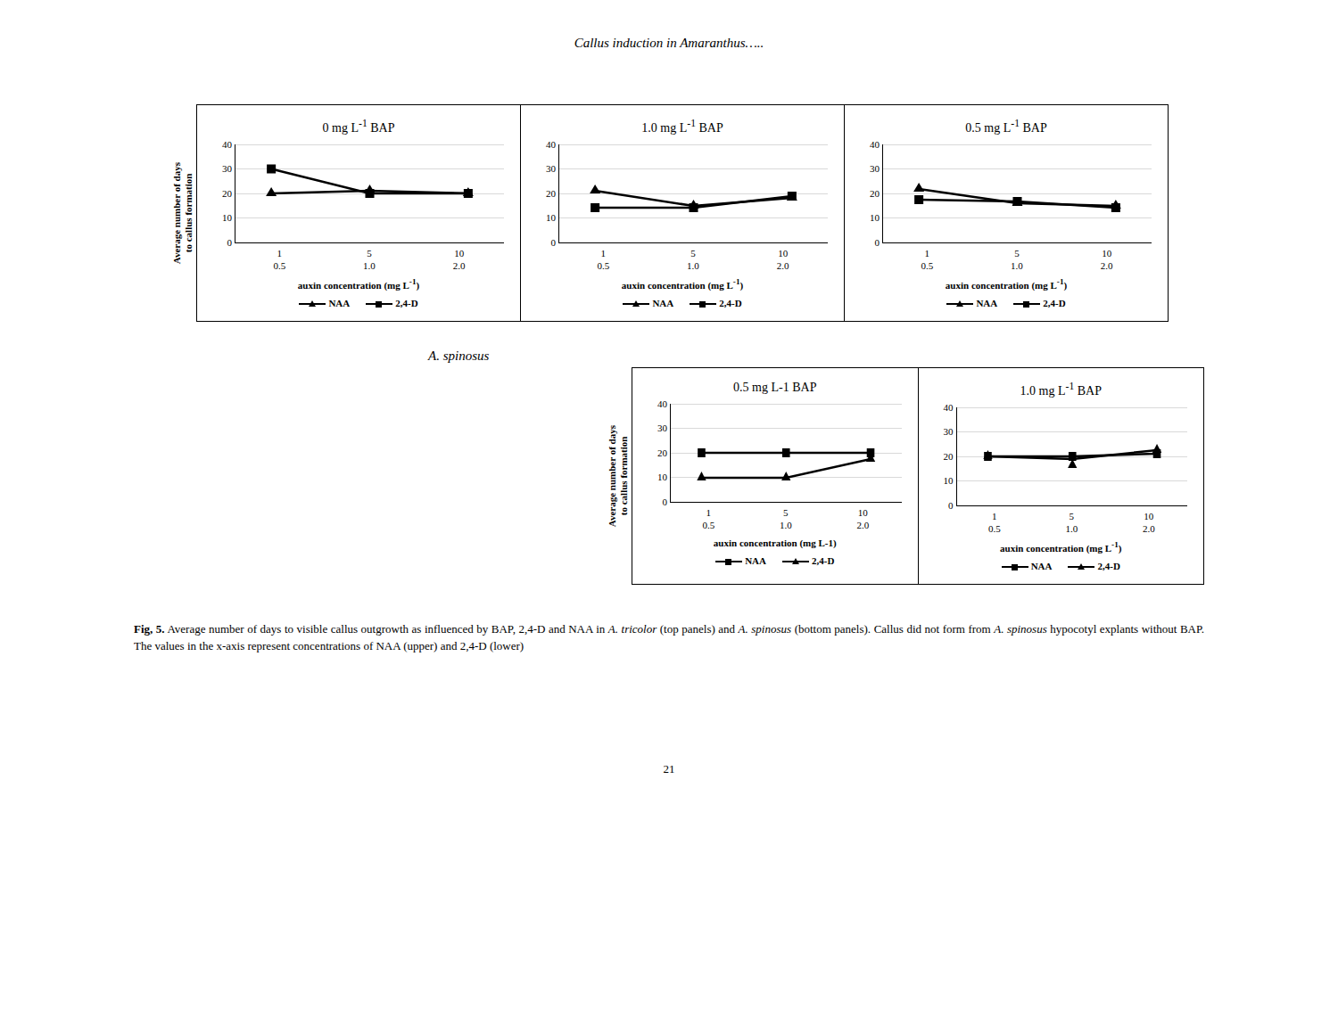Callus induction in Amaranthus…..
Average number of days
to callus formation
0 mg L-1 BAP
40
30
20
10
0
1
0.5
5
1.0
10
2.0
auxin concentration (mg L-1)
NAA 2,4-D
1.0 mg L-1 BAP
40
30
20
10
0
1
0.5
5
1.0
10
2.0
auxin concentration (mg L-1)
NAA 2,4-D
0.5 mg L-1 BAP
40
30
20
10
0
1
0.5
5
1.0
10
2.0
auxin concentration (mg L-1)
NAA 2,4-D
A. spinosus
Average number of days
to callus formation
0.5 mg L-1 BAP
40
30
20
10
0
1
0.5
5
1.0
10
2.0
auxin concentration (mg L-1)
NAA 2,4-D
1.0 mg L-1 BAP
40
30
20
10
0
1
0.5
5
1.0
10
2.0
auxin concentration (mg L-1)
NAA 2,4-D
Fig, 5. Average number of days to visible callus outgrowth as influenced by BAP, 2,4-D and NAA in A. tricolor (top panels) and A. spinosus (bottom panels). Callus did not form from A. spinosus hypocotyl explants without BAP. The values in the x-axis represent concentrations of NAA (upper) and 2,4-D (lower)
21